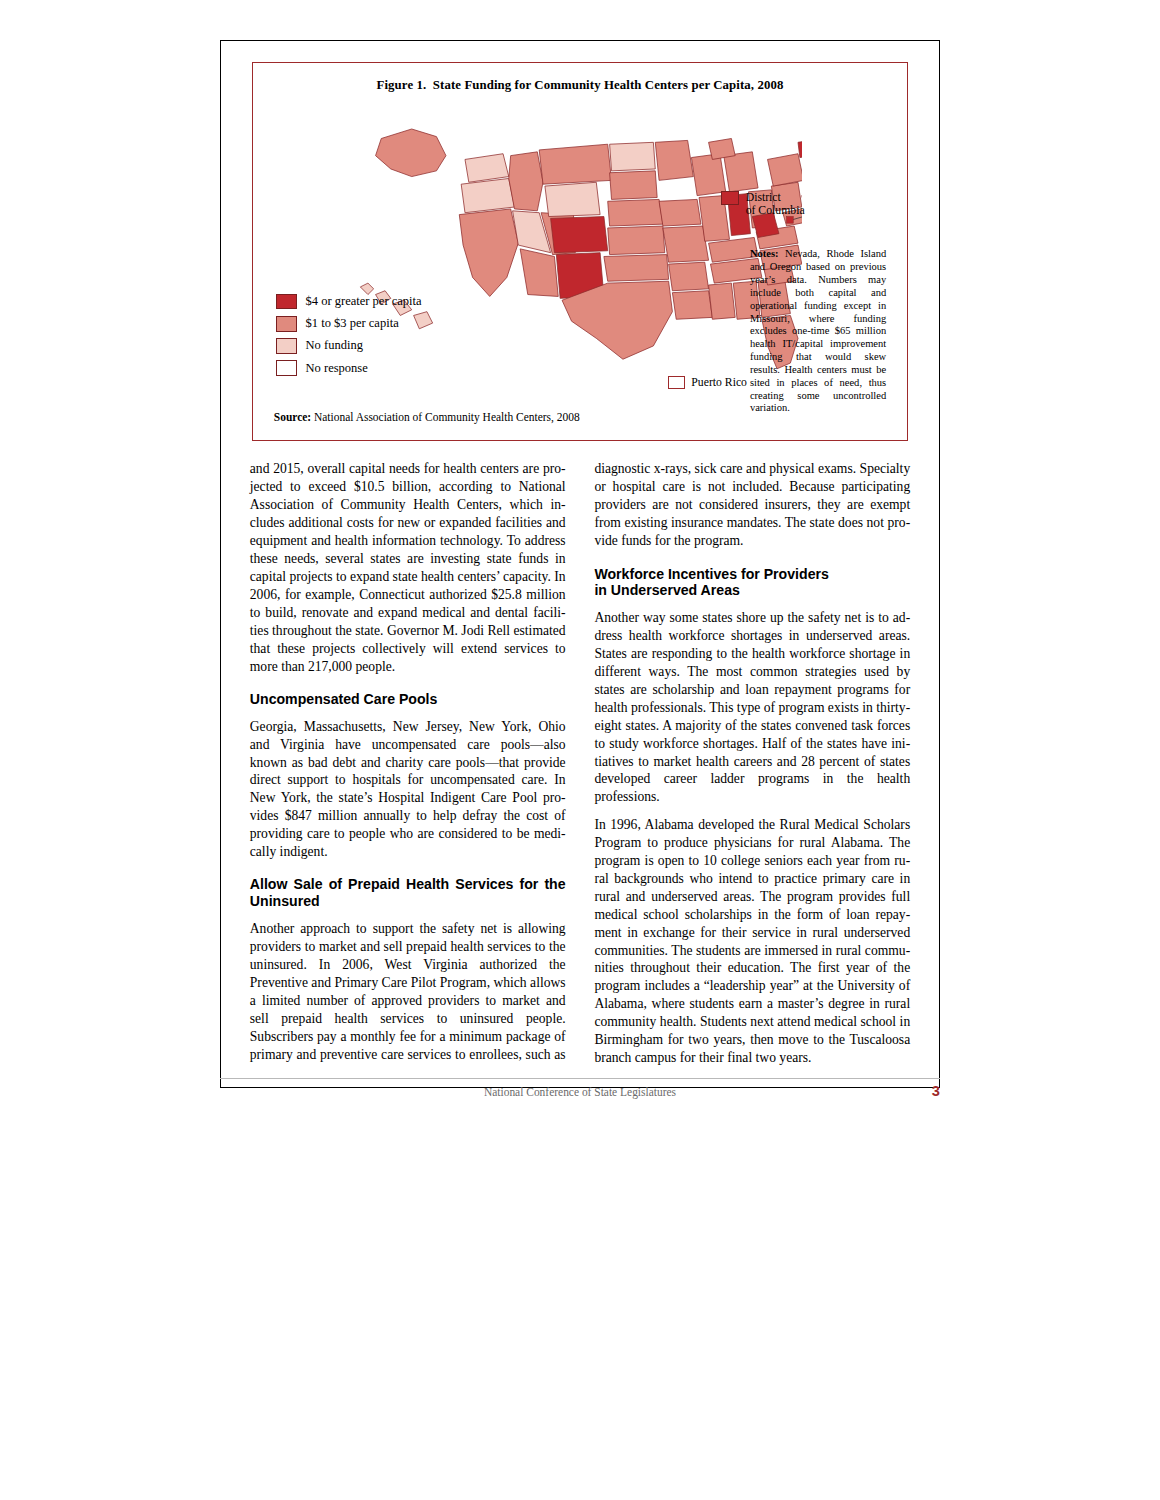Figure 1. State Funding for Community Health Centers per Capita, 2008
District
of Columbia
Notes: Nevada, Rhode Island and Oregon based on previous year’s data. Numbers may include both capital and operational funding except in Missouri, where funding excludes one-time $65 million health IT/capital improvement funding that would skew results. Health centers must be sited in places of need, thus creating some uncontrolled variation.
$4 or greater per capita
$1 to $3 per capita
No funding
No response
Puerto Rico
Source: National Association of Community Health Centers, 2008
and 2015, overall capital needs for health centers are projected to exceed $10.5 billion, according to National Association of Community Health Centers, which includes additional costs for new or expanded facilities and equipment and health information technology. To address these needs, several states are investing state funds in capital projects to expand state health centers’ capacity. In 2006, for example, Connecticut authorized $25.8 million to build, renovate and expand medical and dental facilities throughout the state. Governor M. Jodi Rell estimated that these projects collectively will extend services to more than 217,000 people.
Uncompensated Care Pools
Georgia, Massachusetts, New Jersey, New York, Ohio and Virginia have uncompensated care pools—also known as bad debt and charity care pools—that provide direct support to hospitals for uncompensated care. In New York, the state’s Hospital Indigent Care Pool provides $847 million annually to help defray the cost of providing care to people who are considered to be medically indigent.
Allow Sale of Prepaid Health Services for the Uninsured
Another approach to support the safety net is allowing providers to market and sell prepaid health services to the uninsured. In 2006, West Virginia authorized the Preventive and Primary Care Pilot Program, which allows a limited number of approved providers to market and sell prepaid health services to uninsured people. Subscribers pay a monthly fee for a minimum package of primary and preventive care services to enrollees, such as diagnostic x-rays, sick care and physical exams. Specialty or hospital care is not included. Because participating providers are not considered insurers, they are exempt from existing insurance mandates. The state does not provide funds for the program.
Workforce Incentives for Providers
in Underserved Areas
Another way some states shore up the safety net is to address health workforce shortages in underserved areas. States are responding to the health workforce shortage in different ways. The most common strategies used by states are scholarship and loan repayment programs for health professionals. This type of program exists in thirty-eight states. A majority of the states convened task forces to study workforce shortages. Half of the states have initiatives to market health careers and 28 percent of states developed career ladder programs in the health professions.
In 1996, Alabama developed the Rural Medical Scholars Program to produce physicians for rural Alabama. The program is open to 10 college seniors each year from rural backgrounds who intend to practice primary care in rural and underserved areas. The program provides full medical school scholarships in the form of loan repayment in exchange for their service in rural underserved communities. The students are immersed in rural communities throughout their education. The first year of the program includes a “leadership year” at the University of Alabama, where students earn a master’s degree in rural community health. Students next attend medical school in Birmingham for two years, then move to the Tuscaloosa branch campus for their final two years.
National Conference of State Legislatures
3